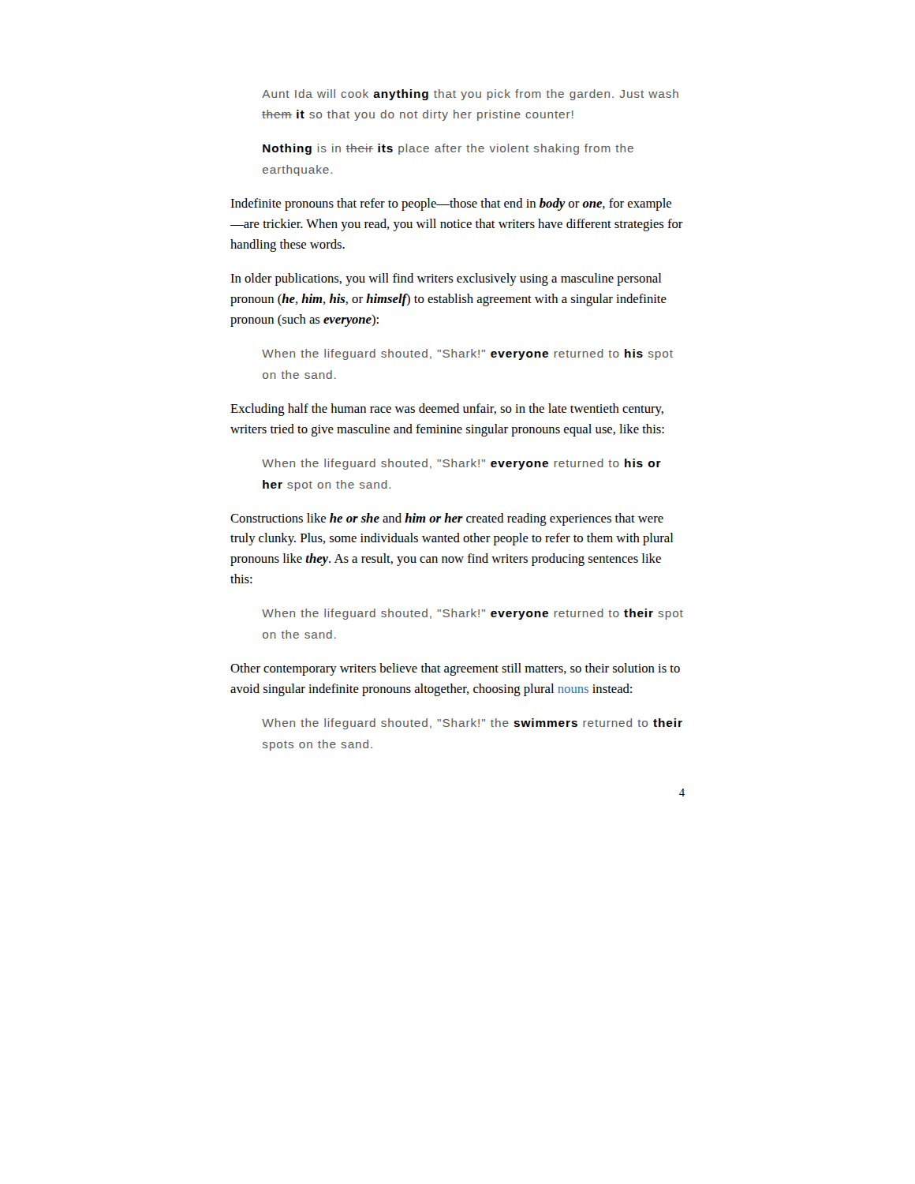Aunt Ida will cook anything that you pick from the garden. Just wash them it so that you do not dirty her pristine counter!
Nothing is in their its place after the violent shaking from the earthquake.
Indefinite pronouns that refer to people—those that end in body or one, for example—are trickier. When you read, you will notice that writers have different strategies for handling these words.
In older publications, you will find writers exclusively using a masculine personal pronoun (he, him, his, or himself) to establish agreement with a singular indefinite pronoun (such as everyone):
When the lifeguard shouted, "Shark!" everyone returned to his spot on the sand.
Excluding half the human race was deemed unfair, so in the late twentieth century, writers tried to give masculine and feminine singular pronouns equal use, like this:
When the lifeguard shouted, "Shark!" everyone returned to his or her spot on the sand.
Constructions like he or she and him or her created reading experiences that were truly clunky. Plus, some individuals wanted other people to refer to them with plural pronouns like they. As a result, you can now find writers producing sentences like this:
When the lifeguard shouted, "Shark!" everyone returned to their spot on the sand.
Other contemporary writers believe that agreement still matters, so their solution is to avoid singular indefinite pronouns altogether, choosing plural nouns instead:
When the lifeguard shouted, "Shark!" the swimmers returned to their spots on the sand.
4